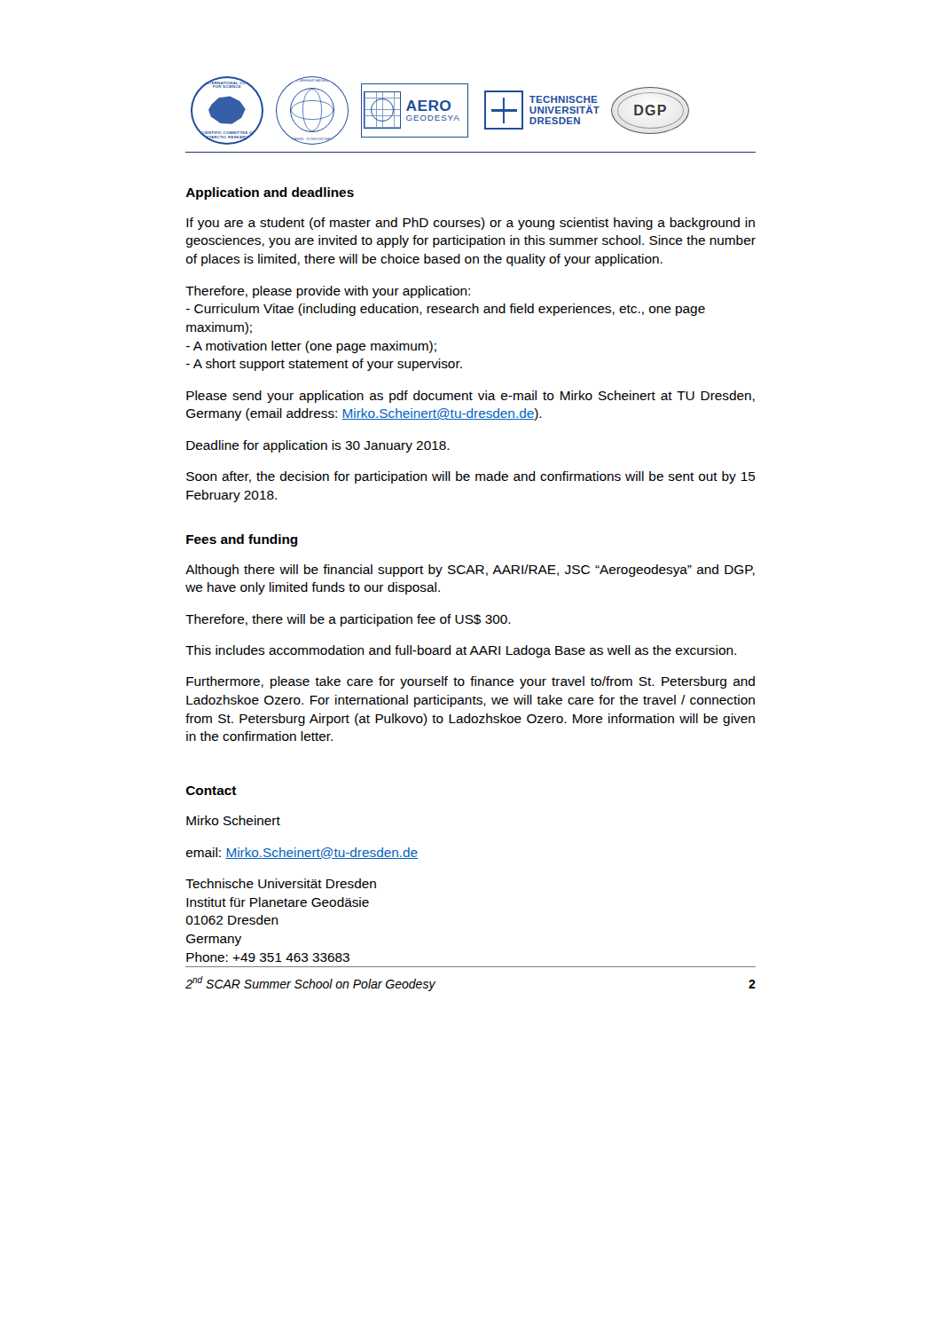THE INTERNATIONAL COUNCIL FOR SCIENCE
SCIENTIFIC COMMITTEE ON ANTARCTIC RESEARCH
ГОСУДАРСТВЕННЫЙ НАУЧНЫЙ ЦЕНТР
ААНИИ · ROSHYDROMET
AERO
GEODESYA
TECHNISCHE
UNIVERSITÄT
DRESDEN
DGP
Application and deadlines
If you are a student (of master and PhD courses) or a young scientist having a background in geosciences, you are invited to apply for participation in this summer school. Since the number of places is limited, there will be choice based on the quality of your application.
Therefore, please provide with your application:
- Curriculum Vitae (including education, research and field experiences, etc., one page maximum);
- A motivation letter (one page maximum);
- A short support statement of your supervisor.
Please send your application as pdf document via e-mail to Mirko Scheinert at TU Dresden, Germany (email address: Mirko.Scheinert@tu-dresden.de).
Deadline for application is 30 January 2018.
Soon after, the decision for participation will be made and confirmations will be sent out by 15 February 2018.
Fees and funding
Although there will be financial support by SCAR, AARI/RAE, JSC “Aerogeodesya” and DGP, we have only limited funds to our disposal.
Therefore, there will be a participation fee of US$ 300.
This includes accommodation and full-board at AARI Ladoga Base as well as the excursion.
Furthermore, please take care for yourself to finance your travel to/from St. Petersburg and Ladozhskoe Ozero. For international participants, we will take care for the travel / connection from St. Petersburg Airport (at Pulkovo) to Ladozhskoe Ozero. More information will be given in the confirmation letter.
Contact
Mirko Scheinert
email: Mirko.Scheinert@tu-dresden.de
Technische Universität Dresden
Institut für Planetare Geodäsie
01062 Dresden
Germany
Phone: +49 351 463 33683
2nd SCAR Summer School on Polar Geodesy
2